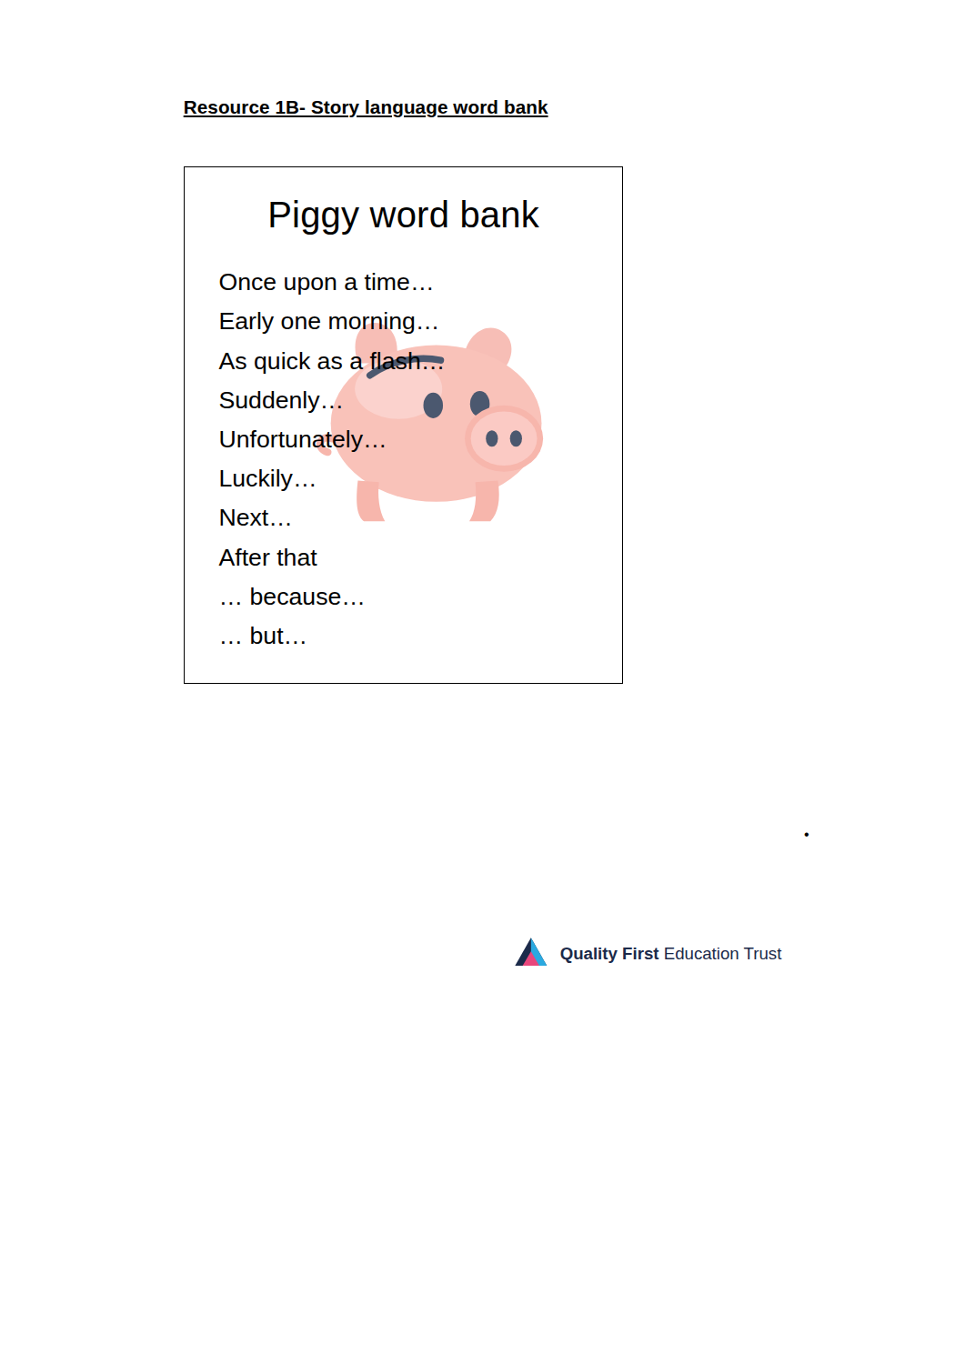Resource 1B- Story language word bank
Piggy word bank
Once upon a time…
Early one morning…
As quick as a flash…
Suddenly…
Unfortunately…
Luckily…
Next…
After that
… because…
… but…
•
Quality First Education Trust